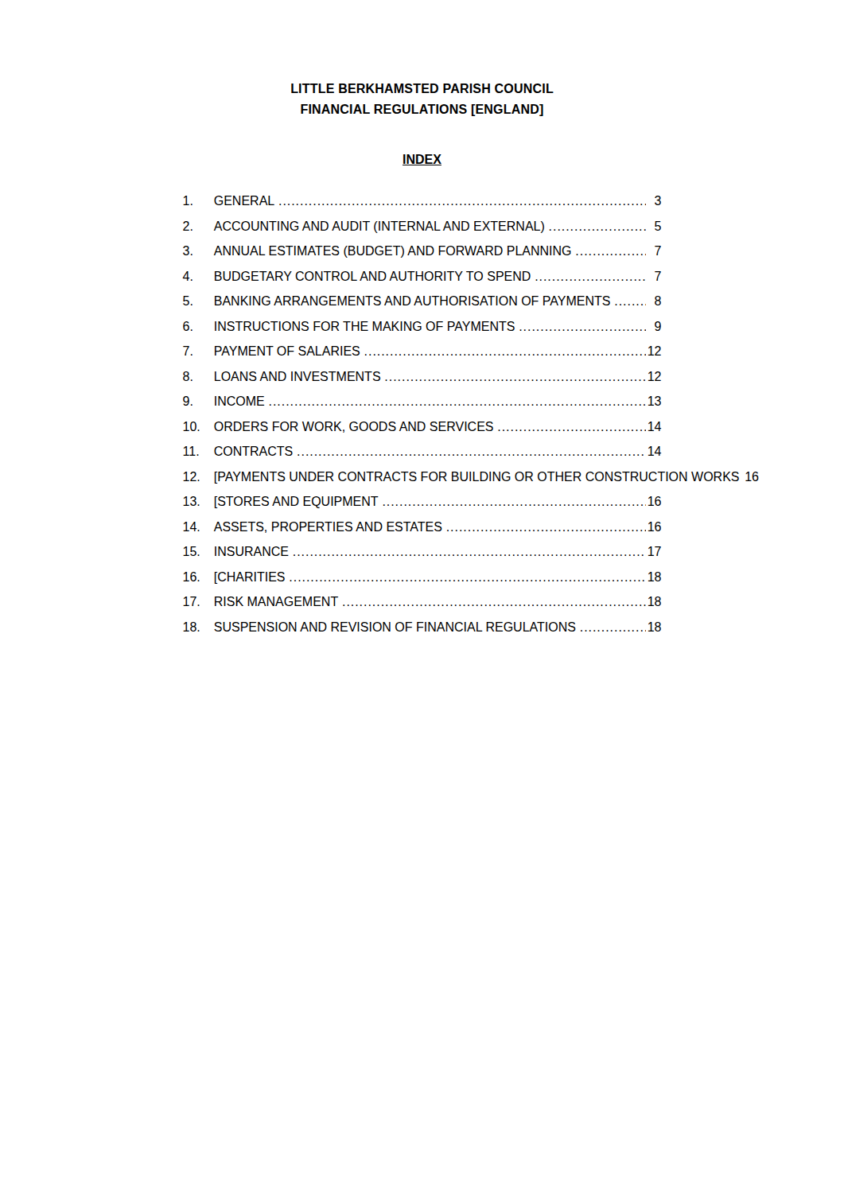Little Berkhamsted Parish Council
Financial Regulations [England]
Index
1. General ........................................................................................................... 3
2. Accounting and audit (internal and external) ................................................. 5
3. Annual estimates (budget) and forward planning ........................................... 7
4. Budgetary control and authority to spend ..................................................... 7
5. Banking arrangements and authorisation of payments .................................. 8
6. Instructions for the making of payments ......................................................... 9
7. Payment of salaries ......................................................................................... 12
8. Loans and investments ................................................................................... 12
9. Income ............................................................................................................. 13
10. Orders for work, goods and services ............................................................ 14
11. Contracts .......................................................................................................... 14
12. [Payments under contracts for building or other construction works ... 16
13. [Stores and equipment .................................................................................... 16
14. Assets, properties and estates ..................................................................... 16
15. Insurance .......................................................................................................... 17
16. [Charities ........................................................................................................... 18
17. Risk management ............................................................................................ 18
18. Suspension and revision of financial regulations ......................................... 18